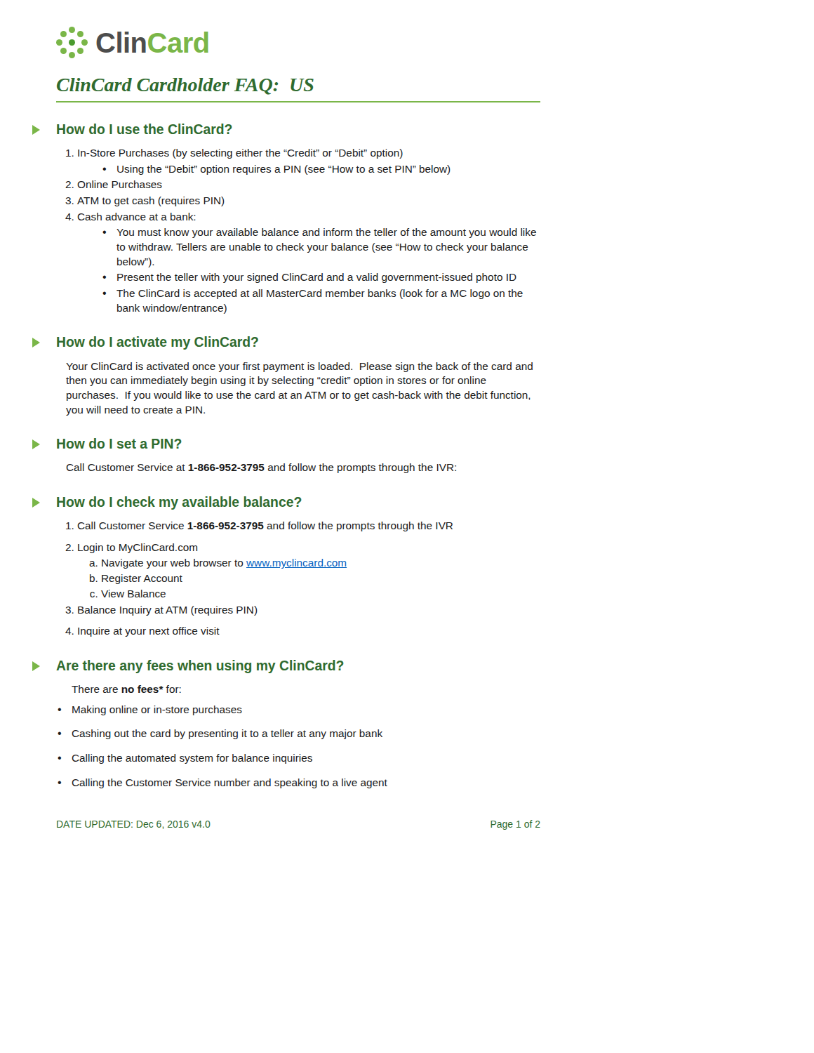Clin Card
ClinCard Cardholder FAQ: US
How do I use the ClinCard?
In-Store Purchases (by selecting either the “Credit” or “Debit” option)
Using the “Debit” option requires a PIN (see “How to a set PIN” below)
Online Purchases
ATM to get cash (requires PIN)
Cash advance at a bank:
You must know your available balance and inform the teller of the amount you would like to withdraw. Tellers are unable to check your balance (see “How to check your balance below”).
Present the teller with your signed ClinCard and a valid government-issued photo ID
The ClinCard is accepted at all MasterCard member banks (look for a MC logo on the bank window/entrance)
How do I activate my ClinCard?
Your ClinCard is activated once your first payment is loaded. Please sign the back of the card and then you can immediately begin using it by selecting “credit” option in stores or for online purchases. If you would like to use the card at an ATM or to get cash-back with the debit function, you will need to create a PIN.
How do I set a PIN?
Call Customer Service at 1-866-952-3795 and follow the prompts through the IVR:
How do I check my available balance?
Call Customer Service 1-866-952-3795 and follow the prompts through the IVR
Login to MyClinCard.com
Navigate your web browser to www.myclincard.com
Register Account
View Balance
Balance Inquiry at ATM (requires PIN)
Inquire at your next office visit
Are there any fees when using my ClinCard?
There are no fees* for:
Making online or in-store purchases
Cashing out the card by presenting it to a teller at any major bank
Calling the automated system for balance inquiries
Calling the Customer Service number and speaking to a live agent
DATE UPDATED: Dec 6, 2016 v4.0
Page 1 of 2